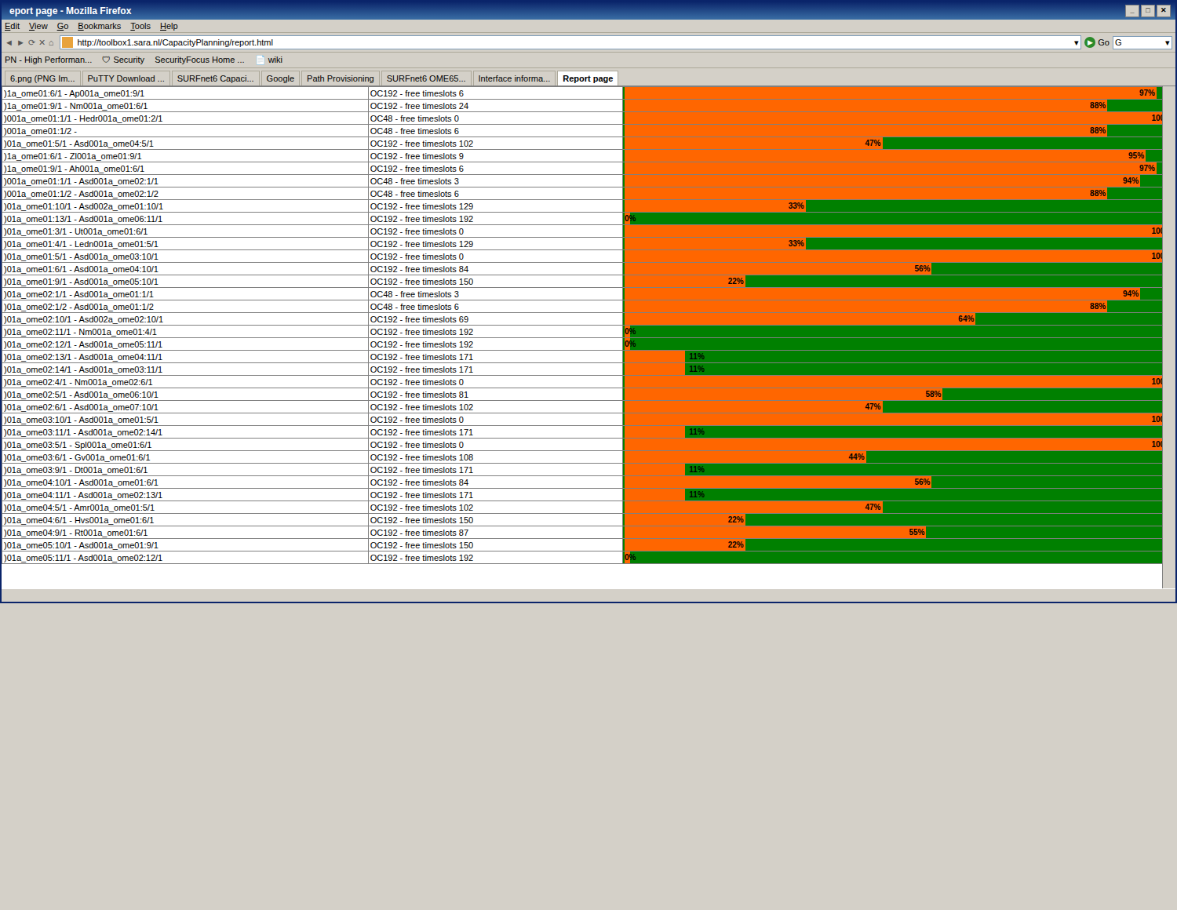eport page - Mozilla Firefox _□✕
Edit View Go Bookmarks Tools Help
◄►⟳✕⌂
▾
▶Go
G▾
PN - High Performan... 🛡 Security SecurityFocus Home ... 📄 wiki
6.png (PNG Im...
PuTTY Download ...
SURFnet6 Capaci...
Google
Path Provisioning
SURFnet6 OME65...
Interface informa...
Report page
| )1a_ome01:6/1 - Ap001a_ome01:9/1 | OC192 - free timeslots 6 | 97% |
| )1a_ome01:9/1 - Nm001a_ome01:6/1 | OC192 - free timeslots 24 | 88% |
| )001a_ome01:1/1 - Hedr001a_ome01:2/1 | OC48 - free timeslots 0 | 100% |
| )001a_ome01:1/2 - | OC48 - free timeslots 6 | 88% |
| )01a_ome01:5/1 - Asd001a_ome04:5/1 | OC192 - free timeslots 102 | 47% |
| )1a_ome01:6/1 - Zl001a_ome01:9/1 | OC192 - free timeslots 9 | 95% |
| )1a_ome01:9/1 - Ah001a_ome01:6/1 | OC192 - free timeslots 6 | 97% |
| )001a_ome01:1/1 - Asd001a_ome02:1/1 | OC48 - free timeslots 3 | 94% |
| )001a_ome01:1/2 - Asd001a_ome02:1/2 | OC48 - free timeslots 6 | 88% |
| )01a_ome01:10/1 - Asd002a_ome01:10/1 | OC192 - free timeslots 129 | 33% |
| )01a_ome01:13/1 - Asd001a_ome06:11/1 | OC192 - free timeslots 192 | 0% |
| )01a_ome01:3/1 - Ut001a_ome01:6/1 | OC192 - free timeslots 0 | 100% |
| )01a_ome01:4/1 - Ledn001a_ome01:5/1 | OC192 - free timeslots 129 | 33% |
| )01a_ome01:5/1 - Asd001a_ome03:10/1 | OC192 - free timeslots 0 | 100% |
| )01a_ome01:6/1 - Asd001a_ome04:10/1 | OC192 - free timeslots 84 | 56% |
| )01a_ome01:9/1 - Asd001a_ome05:10/1 | OC192 - free timeslots 150 | 22% |
| )01a_ome02:1/1 - Asd001a_ome01:1/1 | OC48 - free timeslots 3 | 94% |
| )01a_ome02:1/2 - Asd001a_ome01:1/2 | OC48 - free timeslots 6 | 88% |
| )01a_ome02:10/1 - Asd002a_ome02:10/1 | OC192 - free timeslots 69 | 64% |
| )01a_ome02:11/1 - Nm001a_ome01:4/1 | OC192 - free timeslots 192 | 0% |
| )01a_ome02:12/1 - Asd001a_ome05:11/1 | OC192 - free timeslots 192 | 0% |
| )01a_ome02:13/1 - Asd001a_ome04:11/1 | OC192 - free timeslots 171 | 11% |
| )01a_ome02:14/1 - Asd001a_ome03:11/1 | OC192 - free timeslots 171 | 11% |
| )01a_ome02:4/1 - Nm001a_ome02:6/1 | OC192 - free timeslots 0 | 100% |
| )01a_ome02:5/1 - Asd001a_ome06:10/1 | OC192 - free timeslots 81 | 58% |
| )01a_ome02:6/1 - Asd001a_ome07:10/1 | OC192 - free timeslots 102 | 47% |
| )01a_ome03:10/1 - Asd001a_ome01:5/1 | OC192 - free timeslots 0 | 100% |
| )01a_ome03:11/1 - Asd001a_ome02:14/1 | OC192 - free timeslots 171 | 11% |
| )01a_ome03:5/1 - Spl001a_ome01:6/1 | OC192 - free timeslots 0 | 100% |
| )01a_ome03:6/1 - Gv001a_ome01:6/1 | OC192 - free timeslots 108 | 44% |
| )01a_ome03:9/1 - Dt001a_ome01:6/1 | OC192 - free timeslots 171 | 11% |
| )01a_ome04:10/1 - Asd001a_ome01:6/1 | OC192 - free timeslots 84 | 56% |
| )01a_ome04:11/1 - Asd001a_ome02:13/1 | OC192 - free timeslots 171 | 11% |
| )01a_ome04:5/1 - Amr001a_ome01:5/1 | OC192 - free timeslots 102 | 47% |
| )01a_ome04:6/1 - Hvs001a_ome01:6/1 | OC192 - free timeslots 150 | 22% |
| )01a_ome04:9/1 - Rt001a_ome01:6/1 | OC192 - free timeslots 87 | 55% |
| )01a_ome05:10/1 - Asd001a_ome01:9/1 | OC192 - free timeslots 150 | 22% |
| )01a_ome05:11/1 - Asd001a_ome02:12/1 | OC192 - free timeslots 192 | 0% |